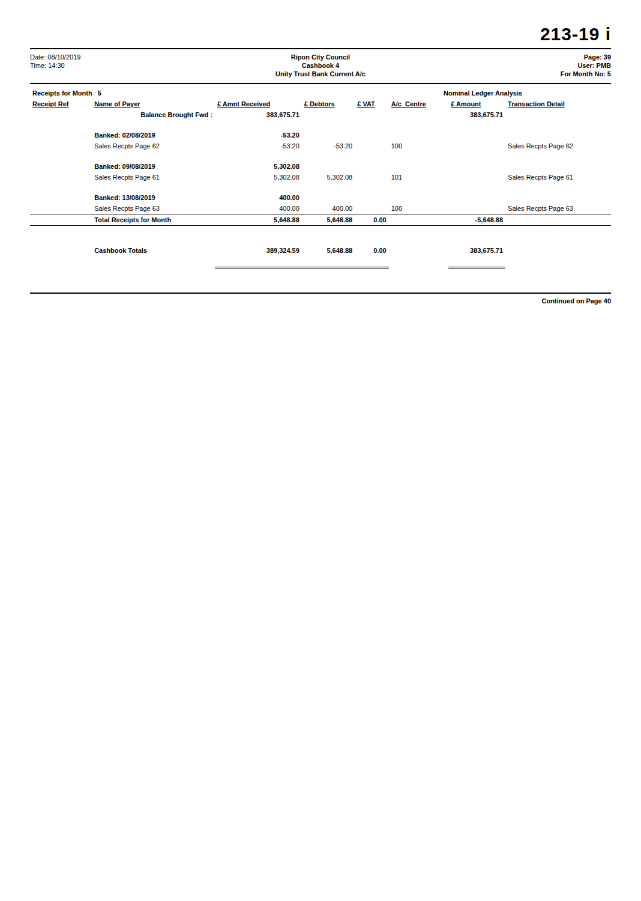213-19 i
| Date: 08/10/2019 | Ripon City Council | Page: 39 |
| Time: 14:30 | Cashbook 4 | User: PMB |
| | Unity Trust Bank Current A/c | For Month No: 5 |
| Receipts for Month 5 | Nominal Ledger Analysis |
| Receipt Ref | Name of Payer | £ Amnt Received | £ Debtors | £ VAT | A/c Centre | £ Amount | Transaction Detail |
| | Balance Brought Fwd : | 383,675.71 | | | | 383,675.71 | |
| | Banked: 02/08/2019 | -53.20 | | | | | |
| | Sales Recpts Page 62 | -53.20 | -53.20 | | 100 | | Sales Recpts Page 62 |
| | Banked: 09/08/2019 | 5,302.08 | | | | | |
| | Sales Recpts Page 61 | 5,302.08 | 5,302.08 | | 101 | | Sales Recpts Page 61 |
| | Banked: 13/08/2019 | 400.00 | | | | | |
| | Sales Recpts Page 63 | 400.00 | 400.00 | | 100 | | Sales Recpts Page 63 |
| | Total Receipts for Month | 5,648.88 | 5,648.88 | 0.00 | | -5,648.88 | |
| | Cashbook Totals | 389,324.59 | 5,648.88 | 0.00 | | 383,675.71 | |
Continued on Page 40